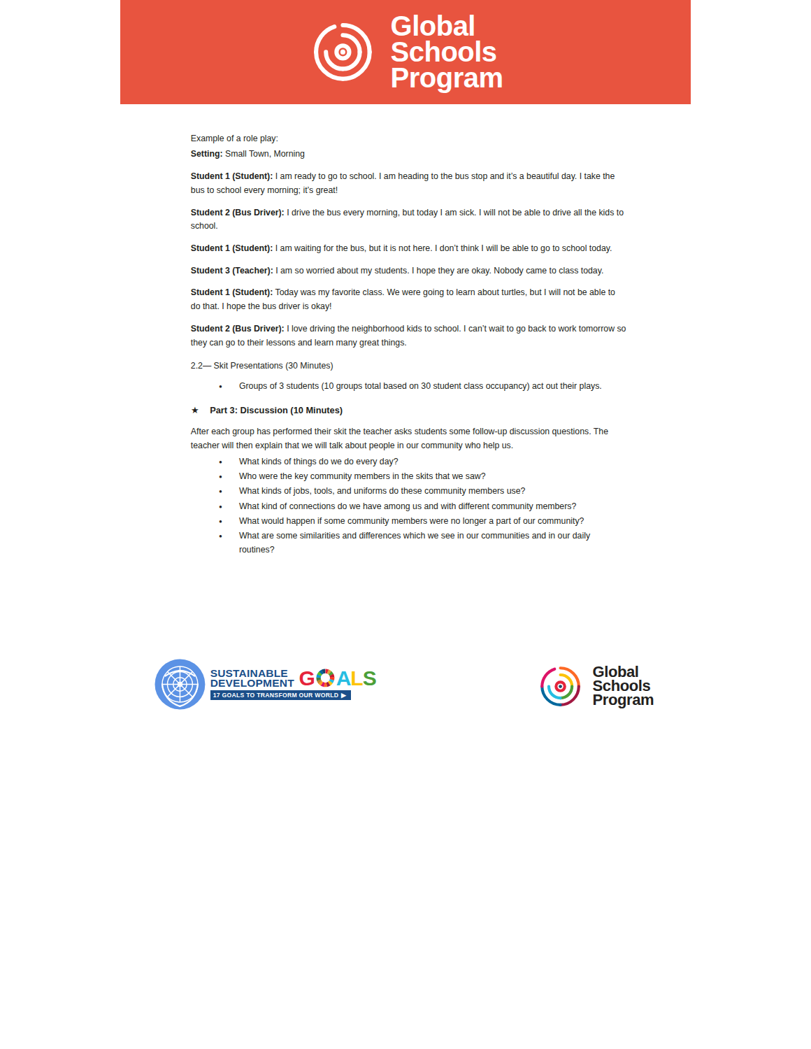Global Schools Program
Example of a role play:
Setting: Small Town, Morning
Student 1 (Student): I am ready to go to school. I am heading to the bus stop and it’s a beautiful day. I take the bus to school every morning; it’s great!
Student 2 (Bus Driver): I drive the bus every morning, but today I am sick. I will not be able to drive all the kids to school.
Student 1 (Student): I am waiting for the bus, but it is not here. I don’t think I will be able to go to school today.
Student 3 (Teacher): I am so worried about my students. I hope they are okay. Nobody came to class today.
Student 1 (Student): Today was my favorite class. We were going to learn about turtles, but I will not be able to do that. I hope the bus driver is okay!
Student 2 (Bus Driver): I love driving the neighborhood kids to school. I can’t wait to go back to work tomorrow so they can go to their lessons and learn many great things.
2.2— Skit Presentations (30 Minutes)
Groups of 3 students (10 groups total based on 30 student class occupancy) act out their plays.
★ Part 3: Discussion (10 Minutes)
After each group has performed their skit the teacher asks students some follow-up discussion questions. The teacher will then explain that we will talk about people in our community who help us.
What kinds of things do we do every day?
Who were the key community members in the skits that we saw?
What kinds of jobs, tools, and uniforms do these community members use?
What kind of connections do we have among us and with different community members?
What would happen if some community members were no longer a part of our community?
What are some similarities and differences which we see in our communities and in our daily routines?
SUSTAINABLE
DEVELOPMENT
G ALS
17 GOALS TO TRANSFORM OUR WORLD ▶
Global Schools Program